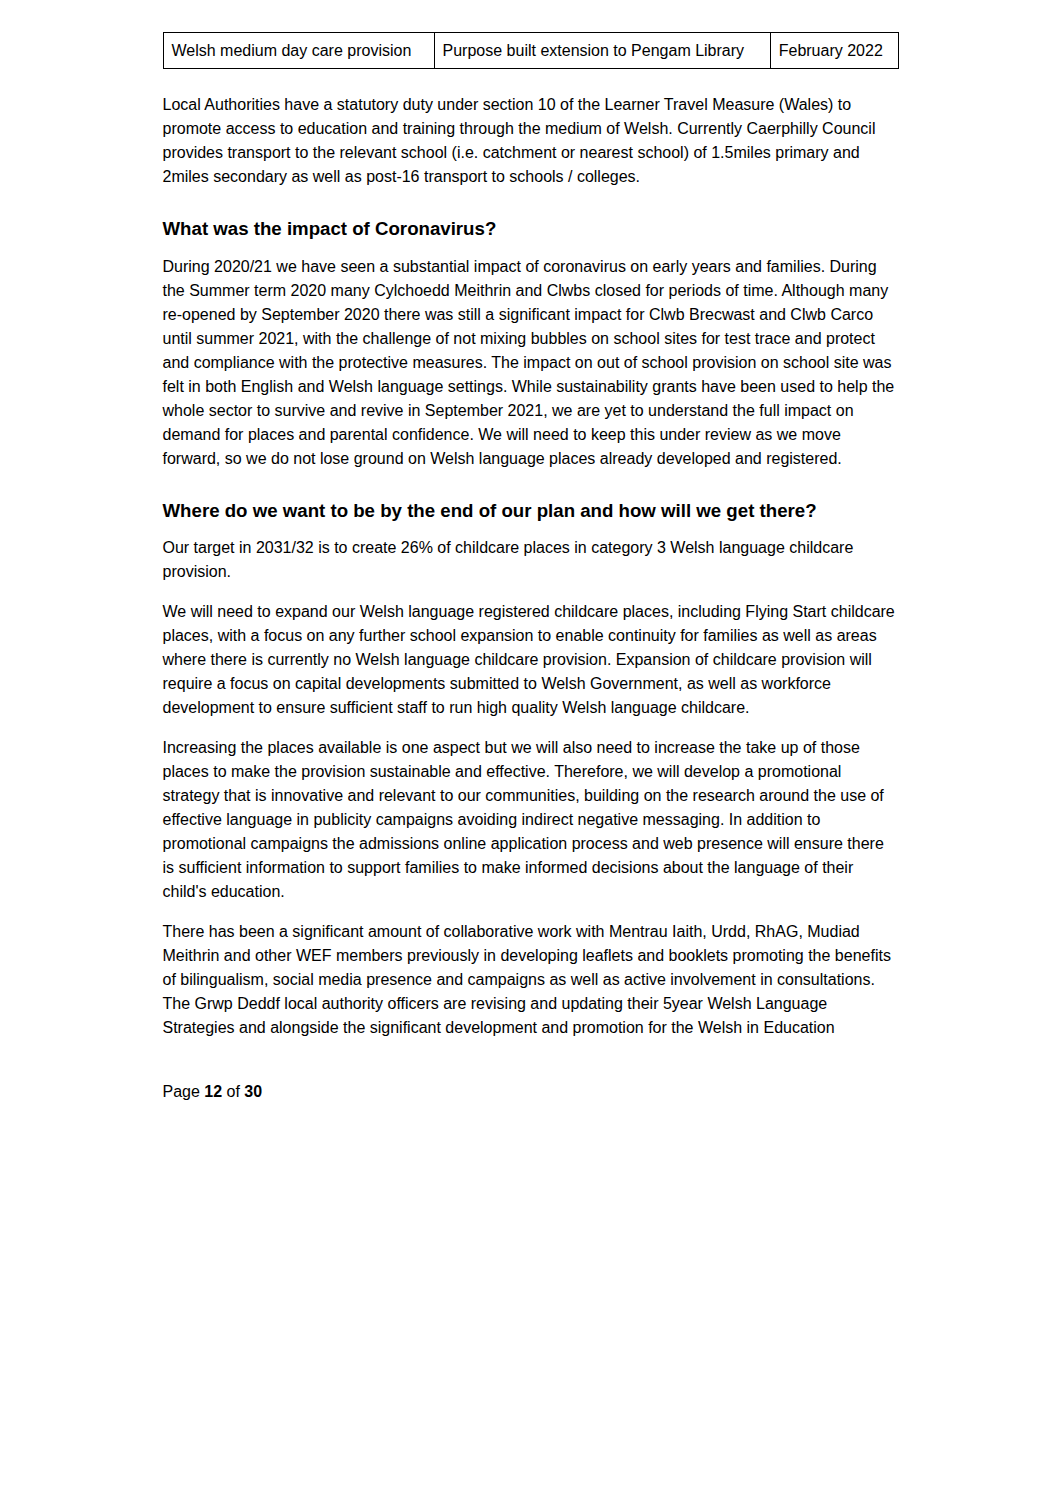| Welsh medium day care provision | Purpose built extension to Pengam Library | February 2022 |
Local Authorities have a statutory duty under section 10 of the Learner Travel Measure (Wales) to promote access to education and training through the medium of Welsh. Currently Caerphilly Council provides transport to the relevant school (i.e. catchment or nearest school) of 1.5miles primary and 2miles secondary as well as post-16 transport to schools / colleges.
What was the impact of Coronavirus?
During 2020/21 we have seen a substantial impact of coronavirus on early years and families. During the Summer term 2020 many Cylchoedd Meithrin and Clwbs closed for periods of time. Although many re-opened by September 2020 there was still a significant impact for Clwb Brecwast and Clwb Carco until summer 2021, with the challenge of not mixing bubbles on school sites for test trace and protect and compliance with the protective measures. The impact on out of school provision on school site was felt in both English and Welsh language settings. While sustainability grants have been used to help the whole sector to survive and revive in September 2021, we are yet to understand the full impact on demand for places and parental confidence. We will need to keep this under review as we move forward, so we do not lose ground on Welsh language places already developed and registered.
Where do we want to be by the end of our plan and how will we get there?
Our target in 2031/32 is to create 26% of childcare places in category 3 Welsh language childcare provision.
We will need to expand our Welsh language registered childcare places, including Flying Start childcare places, with a focus on any further school expansion to enable continuity for families as well as areas where there is currently no Welsh language childcare provision. Expansion of childcare provision will require a focus on capital developments submitted to Welsh Government, as well as workforce development to ensure sufficient staff to run high quality Welsh language childcare.
Increasing the places available is one aspect but we will also need to increase the take up of those places to make the provision sustainable and effective. Therefore, we will develop a promotional strategy that is innovative and relevant to our communities, building on the research around the use of effective language in publicity campaigns avoiding indirect negative messaging. In addition to promotional campaigns the admissions online application process and web presence will ensure there is sufficient information to support families to make informed decisions about the language of their child's education.
There has been a significant amount of collaborative work with Mentrau Iaith, Urdd, RhAG, Mudiad Meithrin and other WEF members previously in developing leaflets and booklets promoting the benefits of bilingualism, social media presence and campaigns as well as active involvement in consultations. The Grwp Deddf local authority officers are revising and updating their 5year Welsh Language Strategies and alongside the significant development and promotion for the Welsh in Education
Page 12 of 30